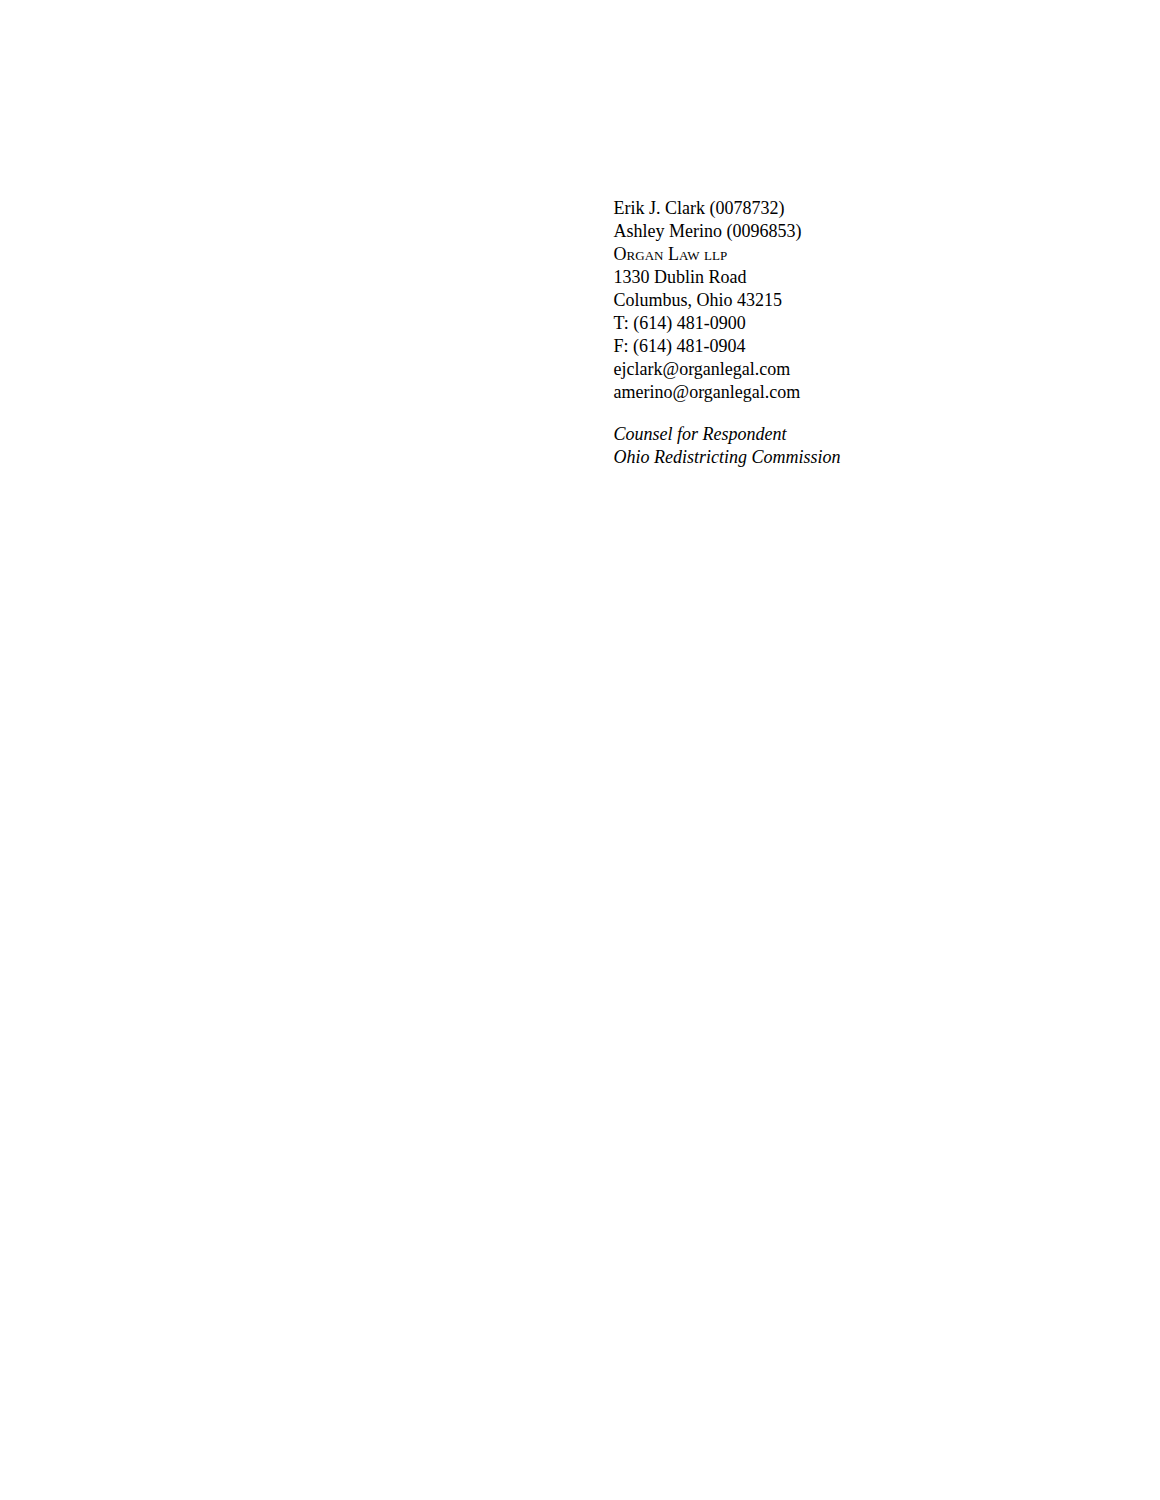Erik J. Clark (0078732)
Ashley Merino (0096853)
Organ Law llp
1330 Dublin Road
Columbus, Ohio 43215
T: (614) 481-0900
F: (614) 481-0904
ejclark@organlegal.com
amerino@organlegal.com
Counsel for Respondent
Ohio Redistricting Commission